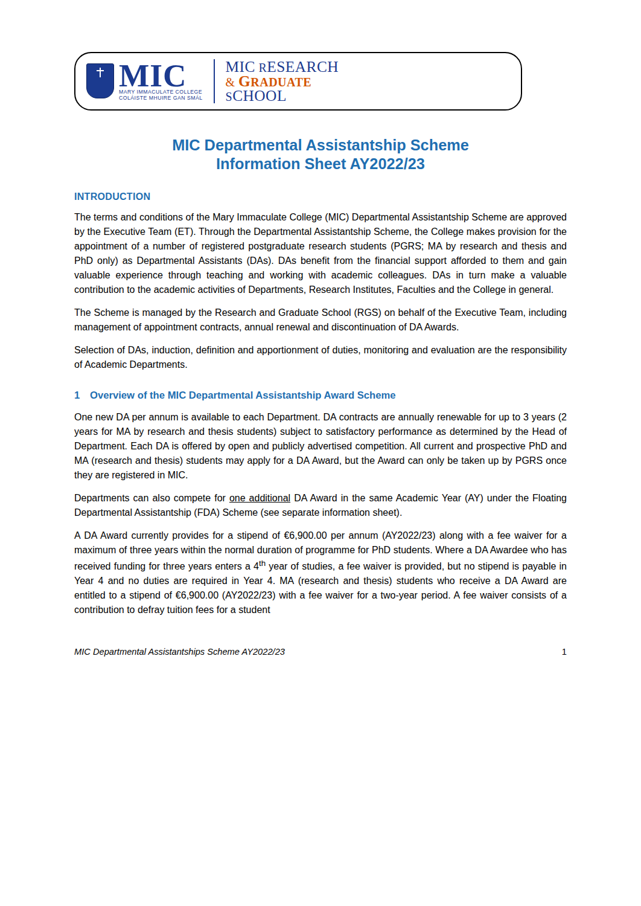MIC
Mary Immaculate College
Coláiste Mhuire Gan Smál
MIC RESEARCH
& GRADUATE
SCHOOL
MIC Departmental Assistantship Scheme
Information Sheet AY2022/23
Introduction
The terms and conditions of the Mary Immaculate College (MIC) Departmental Assistantship Scheme are approved by the Executive Team (ET). Through the Departmental Assistantship Scheme, the College makes provision for the appointment of a number of registered postgraduate research students (PGRS; MA by research and thesis and PhD only) as Departmental Assistants (DAs). DAs benefit from the financial support afforded to them and gain valuable experience through teaching and working with academic colleagues. DAs in turn make a valuable contribution to the academic activities of Departments, Research Institutes, Faculties and the College in general.
The Scheme is managed by the Research and Graduate School (RGS) on behalf of the Executive Team, including management of appointment contracts, annual renewal and discontinuation of DA Awards.
Selection of DAs, induction, definition and apportionment of duties, monitoring and evaluation are the responsibility of Academic Departments.
1 Overview of the MIC Departmental Assistantship Award Scheme
One new DA per annum is available to each Department. DA contracts are annually renewable for up to 3 years (2 years for MA by research and thesis students) subject to satisfactory performance as determined by the Head of Department. Each DA is offered by open and publicly advertised competition. All current and prospective PhD and MA (research and thesis) students may apply for a DA Award, but the Award can only be taken up by PGRS once they are registered in MIC.
Departments can also compete for one additional DA Award in the same Academic Year (AY) under the Floating Departmental Assistantship (FDA) Scheme (see separate information sheet).
A DA Award currently provides for a stipend of €6,900.00 per annum (AY2022/23) along with a fee waiver for a maximum of three years within the normal duration of programme for PhD students. Where a DA Awardee who has received funding for three years enters a 4th year of studies, a fee waiver is provided, but no stipend is payable in Year 4 and no duties are required in Year 4. MA (research and thesis) students who receive a DA Award are entitled to a stipend of €6,900.00 (AY2022/23) with a fee waiver for a two-year period. A fee waiver consists of a contribution to defray tuition fees for a student
MIC Departmental Assistantships Scheme AY2022/23 1